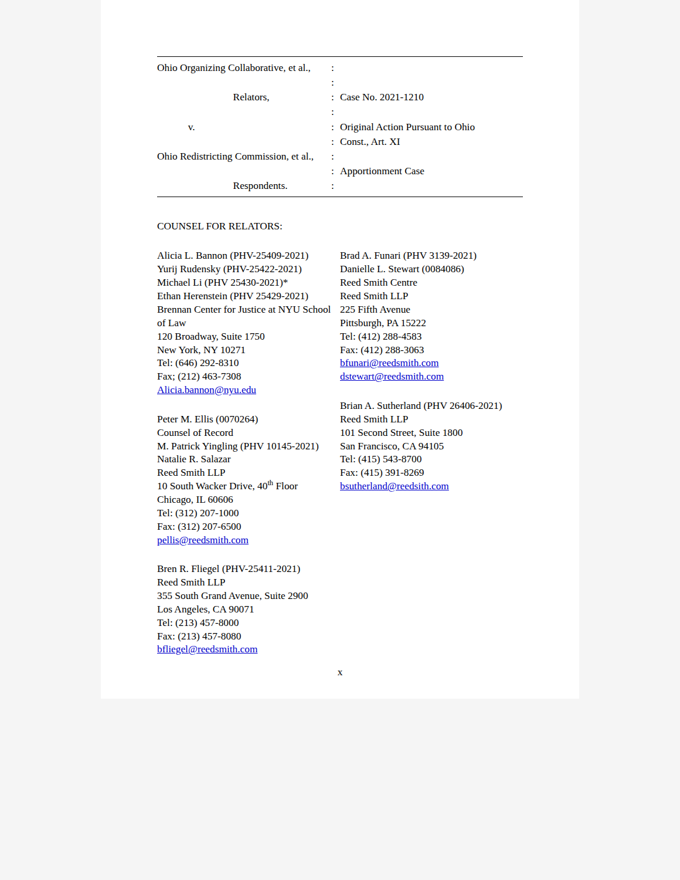| Ohio Organizing Collaborative, et al., | : | |
| | : | |
| Relators, | : | Case No. 2021-1210 |
| | : | |
| v. | : | Original Action Pursuant to Ohio |
| | : | Const., Art. XI |
| Ohio Redistricting Commission, et al., | : | |
| | : | Apportionment Case |
| Respondents. | : | |
COUNSEL FOR RELATORS:
| Alicia L. Bannon (PHV-25409-2021) Yurij Rudensky (PHV-25422-2021) Michael Li (PHV 25430-2021)* Ethan Herenstein (PHV 25429-2021) Brennan Center for Justice at NYU School of Law 120 Broadway, Suite 1750 New York, NY 10271 Tel: (646) 292-8310 Fax; (212) 463-7308 Alicia.bannon@nyu.edu Peter M. Ellis (0070264) Counsel of Record M. Patrick Yingling (PHV 10145-2021) Natalie R. Salazar Reed Smith LLP 10 South Wacker Drive, 40 th Floor Chicago, IL 60606 Tel: (312) 207-1000 Fax: (312) 207-6500 pellis@reedsmith.com Bren R. Fliegel (PHV-25411-2021) Reed Smith LLP 355 South Grand Avenue, Suite 2900 Los Angeles, CA 90071 Tel: (213) 457-8000 Fax: (213) 457-8080 bfliegel@reedsmith.com | Brad A. Funari (PHV 3139-2021) Danielle L. Stewart (0084086) Reed Smith Centre Reed Smith LLP 225 Fifth Avenue Pittsburgh, PA 15222 Tel: (412) 288-4583 Fax: (412) 288-3063 bfunari@reedsmith.com dstewart@reedsmith.com Brian A. Sutherland (PHV 26406-2021) Reed Smith LLP 101 Second Street, Suite 1800 San Francisco, CA 94105 Tel: (415) 543-8700 Fax: (415) 391-8269 bsutherland@reedsith.com |
x